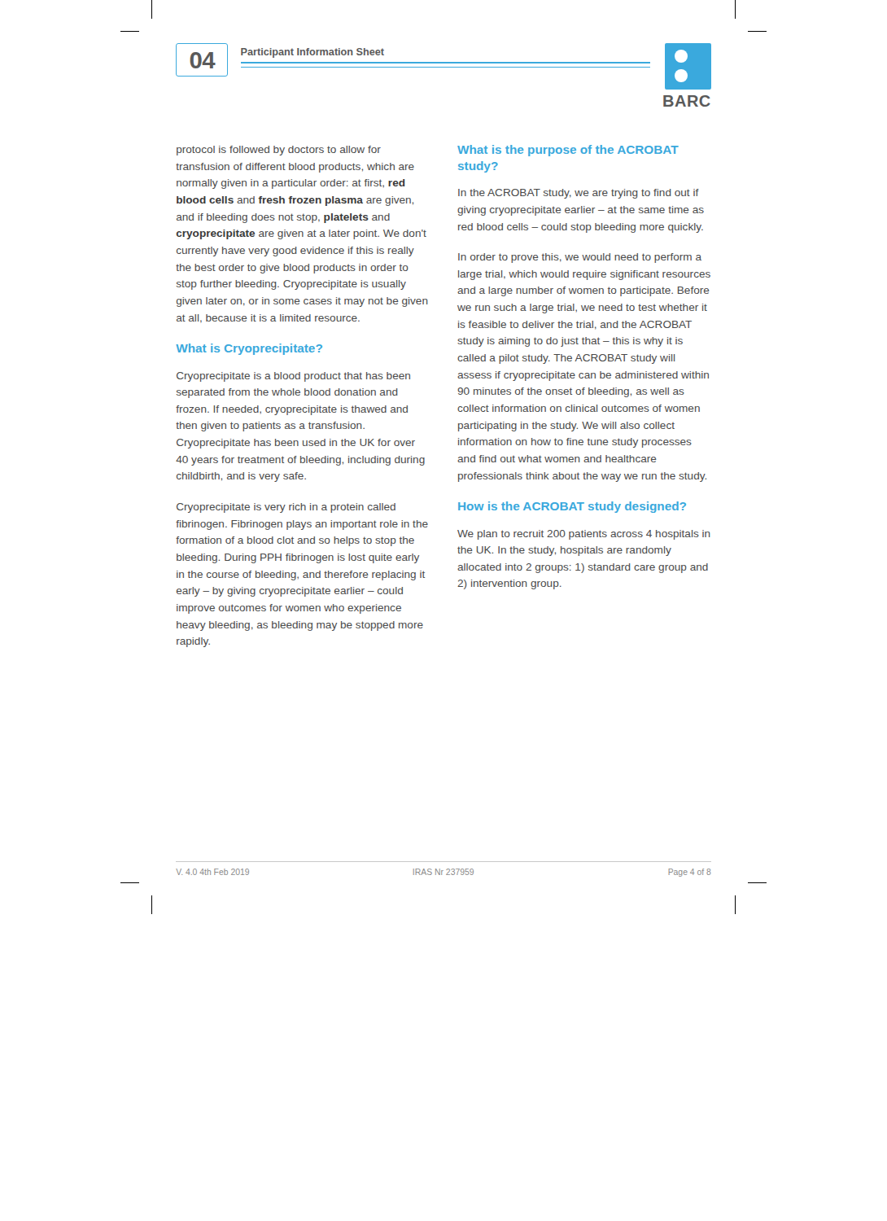04
Participant Information Sheet
BARC
protocol is followed by doctors to allow for transfusion of different blood products, which are normally given in a particular order: at first, red blood cells and fresh frozen plasma are given, and if bleeding does not stop, platelets and cryoprecipitate are given at a later point. We don't currently have very good evidence if this is really the best order to give blood products in order to stop further bleeding. Cryoprecipitate is usually given later on, or in some cases it may not be given at all, because it is a limited resource.
What is Cryoprecipitate?
Cryoprecipitate is a blood product that has been separated from the whole blood donation and frozen. If needed, cryoprecipitate is thawed and then given to patients as a transfusion. Cryoprecipitate has been used in the UK for over 40 years for treatment of bleeding, including during childbirth, and is very safe.
Cryoprecipitate is very rich in a protein called fibrinogen. Fibrinogen plays an important role in the formation of a blood clot and so helps to stop the bleeding. During PPH fibrinogen is lost quite early in the course of bleeding, and therefore replacing it early – by giving cryoprecipitate earlier – could improve outcomes for women who experience heavy bleeding, as bleeding may be stopped more rapidly.
What is the purpose of the ACROBAT study?
In the ACROBAT study, we are trying to find out if giving cryoprecipitate earlier – at the same time as red blood cells – could stop bleeding more quickly.
In order to prove this, we would need to perform a large trial, which would require significant resources and a large number of women to participate. Before we run such a large trial, we need to test whether it is feasible to deliver the trial, and the ACROBAT study is aiming to do just that – this is why it is called a pilot study. The ACROBAT study will assess if cryoprecipitate can be administered within 90 minutes of the onset of bleeding, as well as collect information on clinical outcomes of women participating in the study. We will also collect information on how to fine tune study processes and find out what women and healthcare professionals think about the way we run the study.
How is the ACROBAT study designed?
We plan to recruit 200 patients across 4 hospitals in the UK. In the study, hospitals are randomly allocated into 2 groups: 1) standard care group and 2) intervention group.
V. 4.0 4th Feb 2019
IRAS Nr 237959
Page 4 of 8